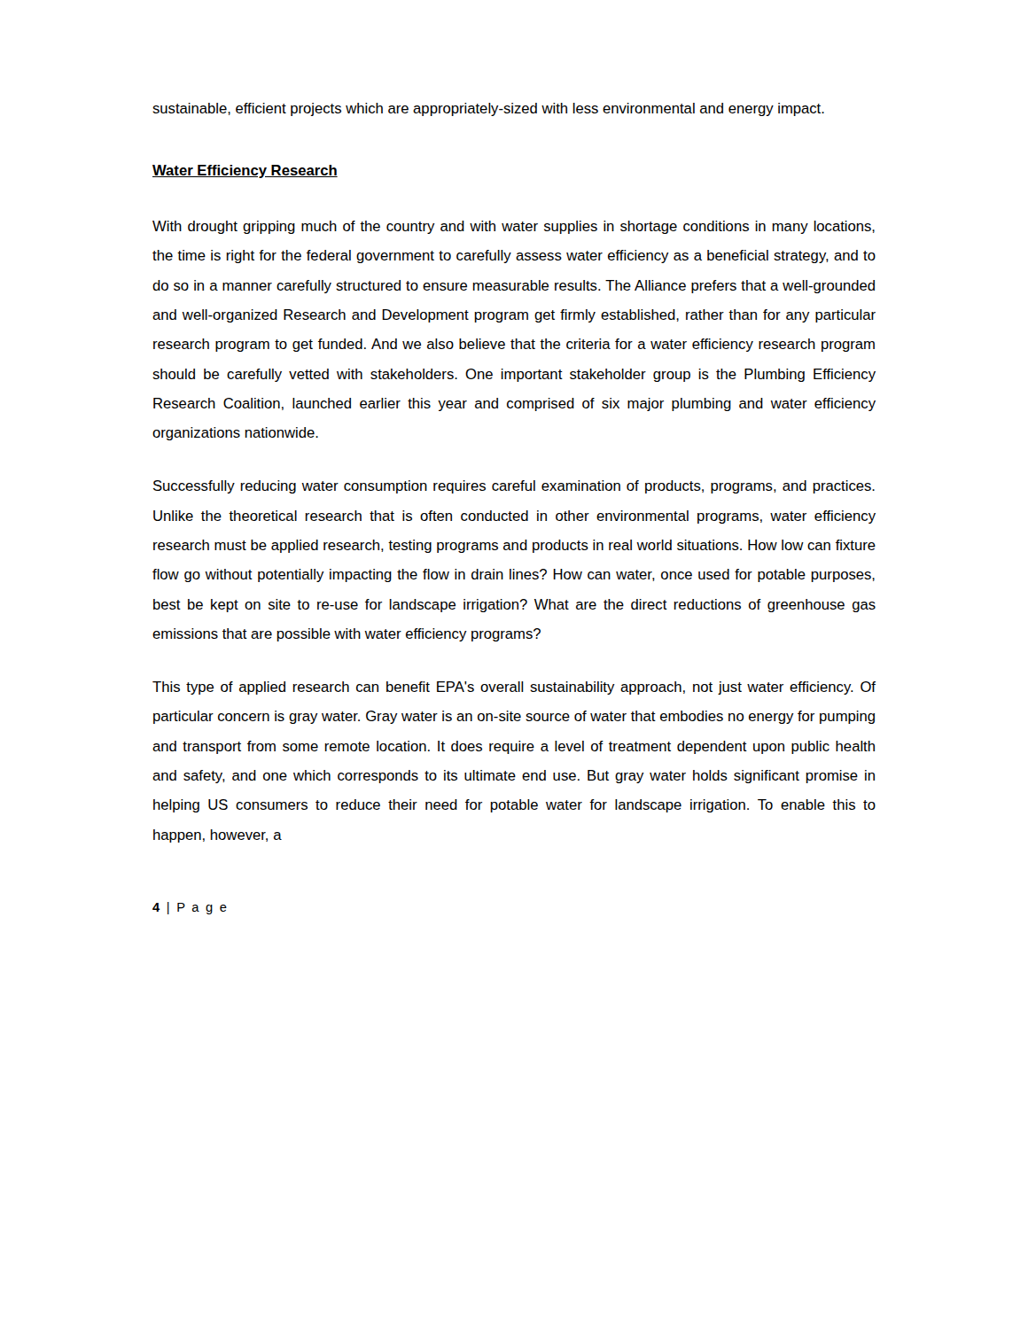sustainable, efficient projects which are appropriately-sized with less environmental and energy impact.
Water Efficiency Research
With drought gripping much of the country and with water supplies in shortage conditions in many locations, the time is right for the federal government to carefully assess water efficiency as a beneficial strategy, and to do so in a manner carefully structured to ensure measurable results. The Alliance prefers that a well-grounded and well-organized Research and Development program get firmly established, rather than for any particular research program to get funded. And we also believe that the criteria for a water efficiency research program should be carefully vetted with stakeholders. One important stakeholder group is the Plumbing Efficiency Research Coalition, launched earlier this year and comprised of six major plumbing and water efficiency organizations nationwide.
Successfully reducing water consumption requires careful examination of products, programs, and practices. Unlike the theoretical research that is often conducted in other environmental programs, water efficiency research must be applied research, testing programs and products in real world situations. How low can fixture flow go without potentially impacting the flow in drain lines? How can water, once used for potable purposes, best be kept on site to re-use for landscape irrigation? What are the direct reductions of greenhouse gas emissions that are possible with water efficiency programs?
This type of applied research can benefit EPA's overall sustainability approach, not just water efficiency. Of particular concern is gray water. Gray water is an on-site source of water that embodies no energy for pumping and transport from some remote location. It does require a level of treatment dependent upon public health and safety, and one which corresponds to its ultimate end use. But gray water holds significant promise in helping US consumers to reduce their need for potable water for landscape irrigation. To enable this to happen, however, a
4 | P a g e